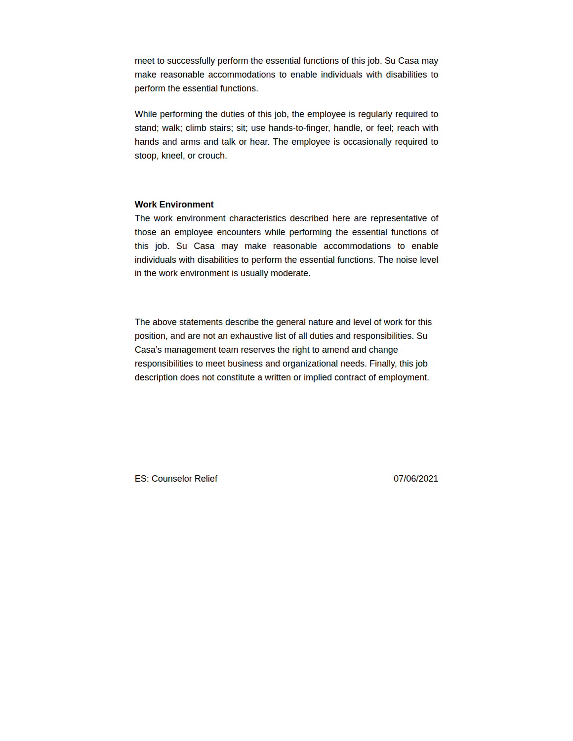meet to successfully perform the essential functions of this job. Su Casa may make reasonable accommodations to enable individuals with disabilities to perform the essential functions.
While performing the duties of this job, the employee is regularly required to stand; walk; climb stairs; sit; use hands-to-finger, handle, or feel; reach with hands and arms and talk or hear. The employee is occasionally required to stoop, kneel, or crouch.
Work Environment
The work environment characteristics described here are representative of those an employee encounters while performing the essential functions of this job. Su Casa may make reasonable accommodations to enable individuals with disabilities to perform the essential functions. The noise level in the work environment is usually moderate.
The above statements describe the general nature and level of work for this position, and are not an exhaustive list of all duties and responsibilities. Su Casa’s management team reserves the right to amend and change responsibilities to meet business and organizational needs. Finally, this job description does not constitute a written or implied contract of employment.
ES: Counselor Relief 07/06/2021